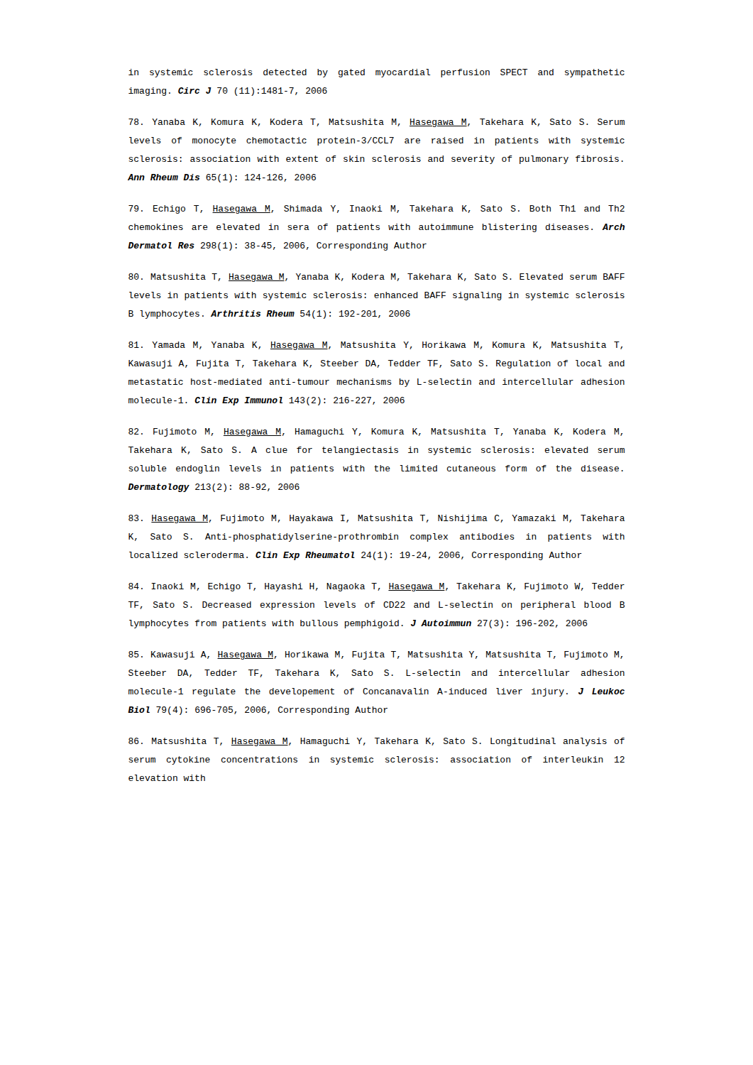in systemic sclerosis detected by gated myocardial perfusion SPECT and sympathetic imaging. Circ J 70 (11):1481-7, 2006
78. Yanaba K, Komura K, Kodera T, Matsushita M, Hasegawa M, Takehara K, Sato S. Serum levels of monocyte chemotactic protein-3/CCL7 are raised in patients with systemic sclerosis: association with extent of skin sclerosis and severity of pulmonary fibrosis. Ann Rheum Dis 65(1): 124-126, 2006
79. Echigo T, Hasegawa M, Shimada Y, Inaoki M, Takehara K, Sato S. Both Th1 and Th2 chemokines are elevated in sera of patients with autoimmune blistering diseases. Arch Dermatol Res 298(1): 38-45, 2006, Corresponding Author
80. Matsushita T, Hasegawa M, Yanaba K, Kodera M, Takehara K, Sato S. Elevated serum BAFF levels in patients with systemic sclerosis: enhanced BAFF signaling in systemic sclerosis B lymphocytes. Arthritis Rheum 54(1): 192-201, 2006
81. Yamada M, Yanaba K, Hasegawa M, Matsushita Y, Horikawa M, Komura K, Matsushita T, Kawasuji A, Fujita T, Takehara K, Steeber DA, Tedder TF, Sato S. Regulation of local and metastatic host-mediated anti-tumour mechanisms by L-selectin and intercellular adhesion molecule-1. Clin Exp Immunol 143(2): 216-227, 2006
82. Fujimoto M, Hasegawa M, Hamaguchi Y, Komura K, Matsushita T, Yanaba K, Kodera M, Takehara K, Sato S. A clue for telangiectasis in systemic sclerosis: elevated serum soluble endoglin levels in patients with the limited cutaneous form of the disease. Dermatology 213(2): 88-92, 2006
83. Hasegawa M, Fujimoto M, Hayakawa I, Matsushita T, Nishijima C, Yamazaki M, Takehara K, Sato S. Anti-phosphatidylserine-prothrombin complex antibodies in patients with localized scleroderma. Clin Exp Rheumatol 24(1): 19-24, 2006, Corresponding Author
84. Inaoki M, Echigo T, Hayashi H, Nagaoka T, Hasegawa M, Takehara K, Fujimoto W, Tedder TF, Sato S. Decreased expression levels of CD22 and L-selectin on peripheral blood B lymphocytes from patients with bullous pemphigoid. J Autoimmun 27(3): 196-202, 2006
85. Kawasuji A, Hasegawa M, Horikawa M, Fujita T, Matsushita Y, Matsushita T, Fujimoto M, Steeber DA, Tedder TF, Takehara K, Sato S. L-selectin and intercellular adhesion molecule-1 regulate the developement of Concanavalin A-induced liver injury. J Leukoc Biol 79(4): 696-705, 2006, Corresponding Author
86. Matsushita T, Hasegawa M, Hamaguchi Y, Takehara K, Sato S. Longitudinal analysis of serum cytokine concentrations in systemic sclerosis: association of interleukin 12 elevation with